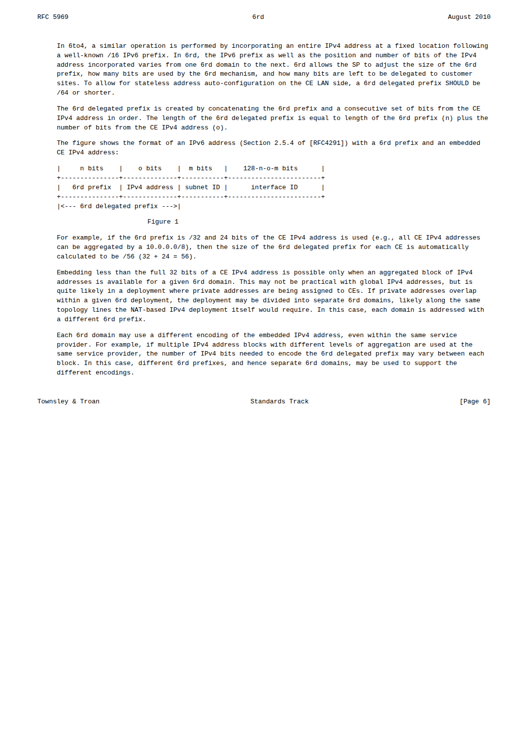RFC 5969 6rd August 2010
In 6to4, a similar operation is performed by incorporating an entire IPv4 address at a fixed location following a well-known /16 IPv6 prefix. In 6rd, the IPv6 prefix as well as the position and number of bits of the IPv4 address incorporated varies from one 6rd domain to the next. 6rd allows the SP to adjust the size of the 6rd prefix, how many bits are used by the 6rd mechanism, and how many bits are left to be delegated to customer sites. To allow for stateless address auto-configuration on the CE LAN side, a 6rd delegated prefix SHOULD be /64 or shorter.
The 6rd delegated prefix is created by concatenating the 6rd prefix and a consecutive set of bits from the CE IPv4 address in order. The length of the 6rd delegated prefix is equal to length of the 6rd prefix (n) plus the number of bits from the CE IPv4 address (o).
The figure shows the format of an IPv6 address (Section 2.5.4 of [RFC4291]) with a 6rd prefix and an embedded CE IPv4 address:
|     n bits    |    o bits    |  m bits   |    128-n-o-m bits      |
+---------------+--------------+-----------+------------------------+
|   6rd prefix  | IPv4 address | subnet ID |      interface ID      |
+---------------+--------------+-----------+------------------------+
|<--- 6rd delegated prefix --->|
Figure 1
For example, if the 6rd prefix is /32 and 24 bits of the CE IPv4 address is used (e.g., all CE IPv4 addresses can be aggregated by a 10.0.0.0/8), then the size of the 6rd delegated prefix for each CE is automatically calculated to be /56 (32 + 24 = 56).
Embedding less than the full 32 bits of a CE IPv4 address is possible only when an aggregated block of IPv4 addresses is available for a given 6rd domain. This may not be practical with global IPv4 addresses, but is quite likely in a deployment where private addresses are being assigned to CEs. If private addresses overlap within a given 6rd deployment, the deployment may be divided into separate 6rd domains, likely along the same topology lines the NAT-based IPv4 deployment itself would require. In this case, each domain is addressed with a different 6rd prefix.
Each 6rd domain may use a different encoding of the embedded IPv4 address, even within the same service provider. For example, if multiple IPv4 address blocks with different levels of aggregation are used at the same service provider, the number of IPv4 bits needed to encode the 6rd delegated prefix may vary between each block. In this case, different 6rd prefixes, and hence separate 6rd domains, may be used to support the different encodings.
Townsley & Troan Standards Track [Page 6]